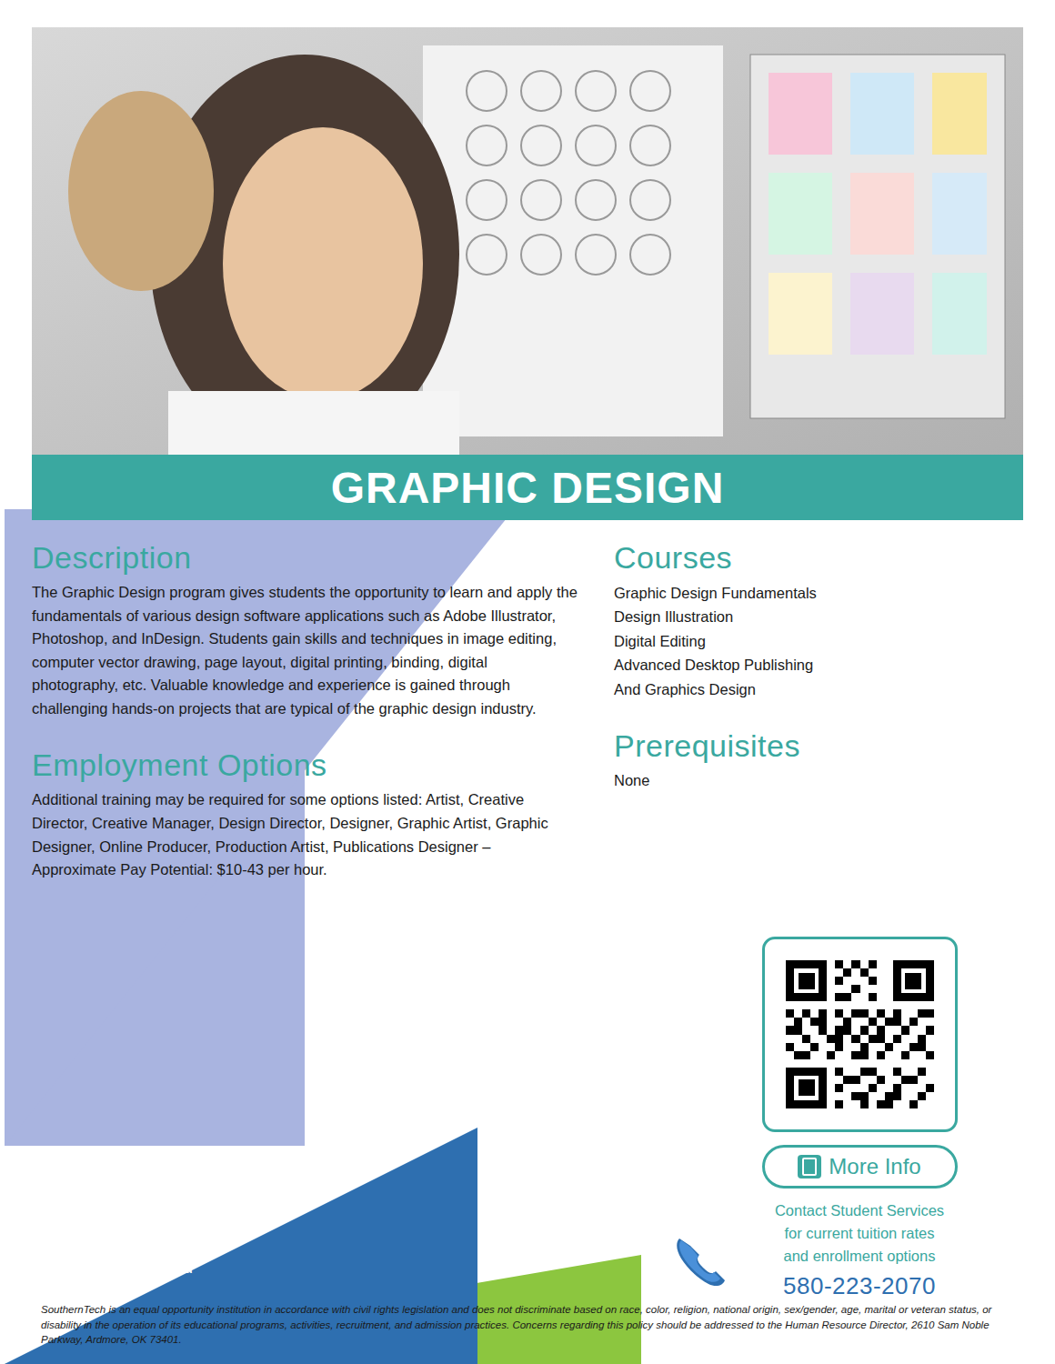Graphic Design
Description
The Graphic Design program gives students the opportunity to learn and apply the fundamentals of various design software applications such as Adobe Illustrator, Photoshop, and InDesign. Students gain skills and techniques in image editing, computer vector drawing, page layout, digital printing, binding, digital photography, etc. Valuable knowledge and experience is gained through challenging hands-on projects that are typical of the graphic design industry.
Employment Options
Additional training may be required for some options listed: Artist, Creative Director, Creative Manager, Design Director, Designer, Graphic Artist, Graphic Designer, Online Producer, Production Artist, Publications Designer – Approximate Pay Potential: $10-43 per hour.
Courses
Graphic Design Fundamentals
Design Illustration
Digital Editing
Advanced Desktop Publishing
And Graphics Design
Prerequisites
None
More Info
Contact Student Services
for current tuition rates
and enrollment options 580-223-2070
SOUTHERN TECH
www.sotech.edu
SouthernTech is an equal opportunity institution in accordance with civil rights legislation and does not discriminate based on race, color, religion, national origin, sex/gender, age, marital or veteran status, or disability in the operation of its educational programs, activities, recruitment, and admission practices. Concerns regarding this policy should be addressed to the Human Resource Director, 2610 Sam Noble Parkway, Ardmore, OK 73401.